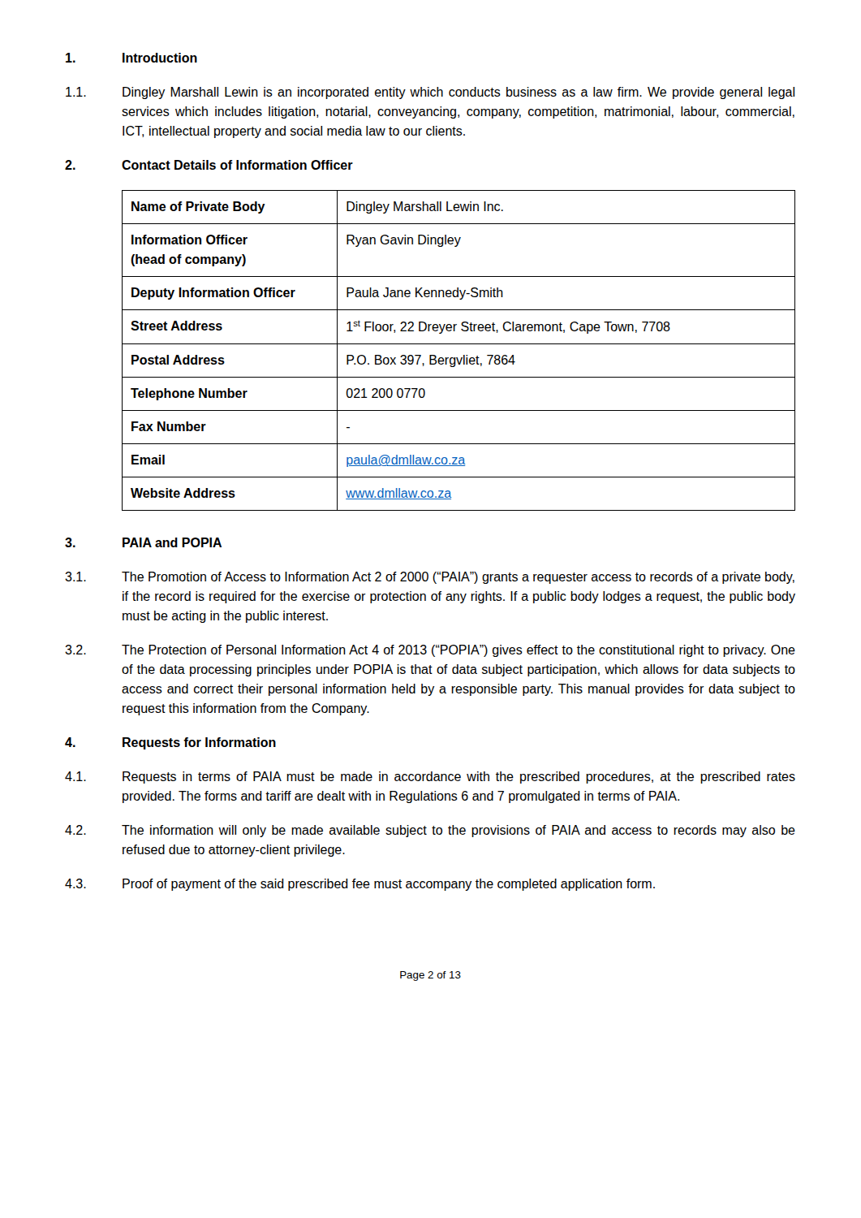1.
Introduction
1.1.
Dingley Marshall Lewin is an incorporated entity which conducts business as a law firm. We provide general legal services which includes litigation, notarial, conveyancing, company, competition, matrimonial, labour, commercial, ICT, intellectual property and social media law to our clients.
2.
Contact Details of Information Officer
| Name of Private Body | Dingley Marshall Lewin Inc. |
| Information Officer (head of company) | Ryan Gavin Dingley |
| Deputy Information Officer | Paula Jane Kennedy-Smith |
| Street Address | 1 st Floor, 22 Dreyer Street, Claremont, Cape Town, 7708 |
| Postal Address | P.O. Box 397, Bergvliet, 7864 |
| Telephone Number | 021 200 0770 |
| Fax Number | - |
| Email | paula@dmllaw.co.za |
| Website Address | www.dmllaw.co.za |
3.
PAIA and POPIA
3.1.
The Promotion of Access to Information Act 2 of 2000 (“PAIA”) grants a requester access to records of a private body, if the record is required for the exercise or protection of any rights. If a public body lodges a request, the public body must be acting in the public interest.
3.2.
The Protection of Personal Information Act 4 of 2013 (“POPIA”) gives effect to the constitutional right to privacy. One of the data processing principles under POPIA is that of data subject participation, which allows for data subjects to access and correct their personal information held by a responsible party. This manual provides for data subject to request this information from the Company.
4.
Requests for Information
4.1.
Requests in terms of PAIA must be made in accordance with the prescribed procedures, at the prescribed rates provided. The forms and tariff are dealt with in Regulations 6 and 7 promulgated in terms of PAIA.
4.2.
The information will only be made available subject to the provisions of PAIA and access to records may also be refused due to attorney-client privilege.
4.3.
Proof of payment of the said prescribed fee must accompany the completed application form.
Page 2 of 13